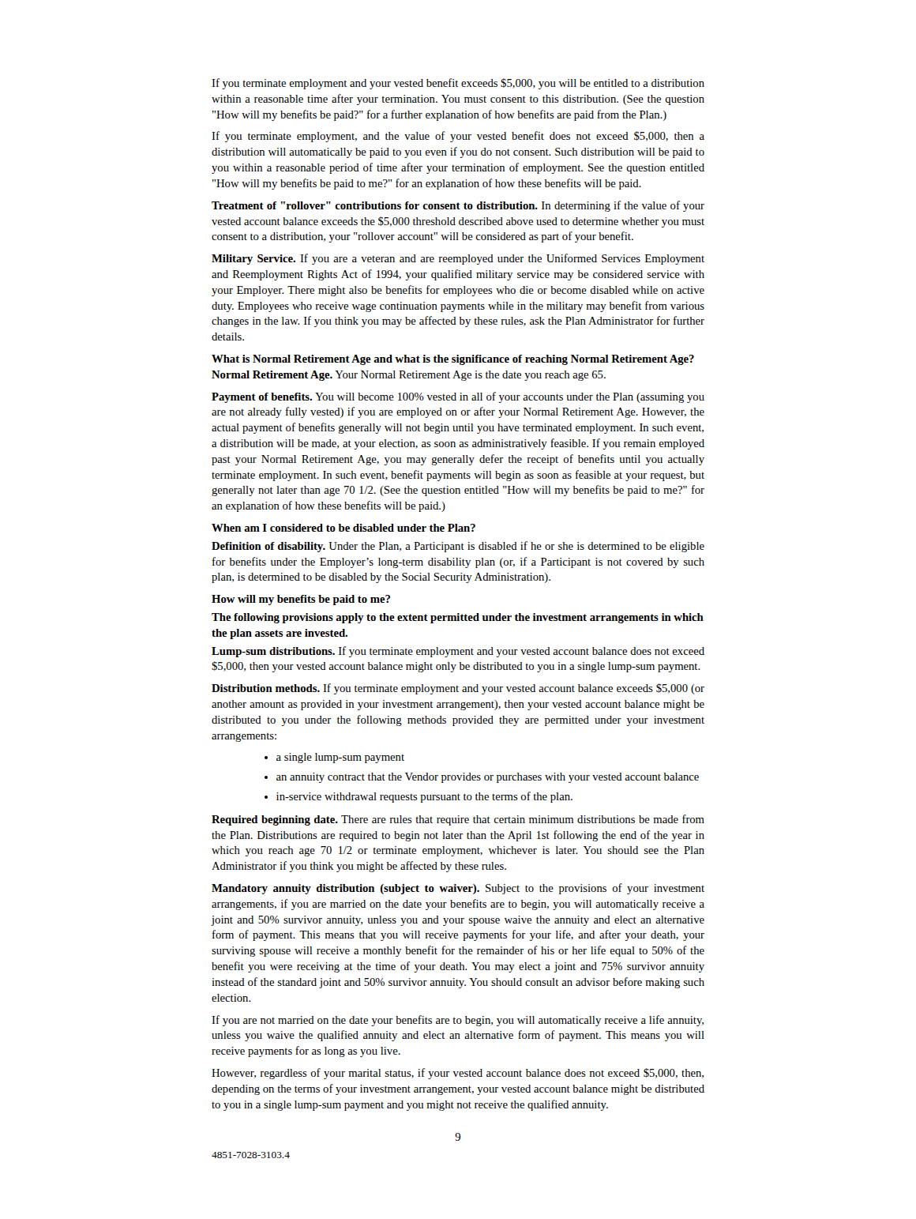If you terminate employment and your vested benefit exceeds $5,000, you will be entitled to a distribution within a reasonable time after your termination. You must consent to this distribution. (See the question "How will my benefits be paid?" for a further explanation of how benefits are paid from the Plan.)
If you terminate employment, and the value of your vested benefit does not exceed $5,000, then a distribution will automatically be paid to you even if you do not consent. Such distribution will be paid to you within a reasonable period of time after your termination of employment. See the question entitled "How will my benefits be paid to me?" for an explanation of how these benefits will be paid.
Treatment of "rollover" contributions for consent to distribution. In determining if the value of your vested account balance exceeds the $5,000 threshold described above used to determine whether you must consent to a distribution, your "rollover account" will be considered as part of your benefit.
Military Service. If you are a veteran and are reemployed under the Uniformed Services Employment and Reemployment Rights Act of 1994, your qualified military service may be considered service with your Employer. There might also be benefits for employees who die or become disabled while on active duty. Employees who receive wage continuation payments while in the military may benefit from various changes in the law. If you think you may be affected by these rules, ask the Plan Administrator for further details.
What is Normal Retirement Age and what is the significance of reaching Normal Retirement Age?
Normal Retirement Age. Your Normal Retirement Age is the date you reach age 65.
Payment of benefits. You will become 100% vested in all of your accounts under the Plan (assuming you are not already fully vested) if you are employed on or after your Normal Retirement Age. However, the actual payment of benefits generally will not begin until you have terminated employment. In such event, a distribution will be made, at your election, as soon as administratively feasible. If you remain employed past your Normal Retirement Age, you may generally defer the receipt of benefits until you actually terminate employment. In such event, benefit payments will begin as soon as feasible at your request, but generally not later than age 70 1/2. (See the question entitled "How will my benefits be paid to me?" for an explanation of how these benefits will be paid.)
When am I considered to be disabled under the Plan?
Definition of disability. Under the Plan, a Participant is disabled if he or she is determined to be eligible for benefits under the Employer’s long-term disability plan (or, if a Participant is not covered by such plan, is determined to be disabled by the Social Security Administration).
How will my benefits be paid to me?
The following provisions apply to the extent permitted under the investment arrangements in which the plan assets are invested.
Lump-sum distributions. If you terminate employment and your vested account balance does not exceed $5,000, then your vested account balance might only be distributed to you in a single lump-sum payment.
Distribution methods. If you terminate employment and your vested account balance exceeds $5,000 (or another amount as provided in your investment arrangement), then your vested account balance might be distributed to you under the following methods provided they are permitted under your investment arrangements:
a single lump-sum payment
an annuity contract that the Vendor provides or purchases with your vested account balance
in-service withdrawal requests pursuant to the terms of the plan.
Required beginning date. There are rules that require that certain minimum distributions be made from the Plan. Distributions are required to begin not later than the April 1st following the end of the year in which you reach age 70 1/2 or terminate employment, whichever is later. You should see the Plan Administrator if you think you might be affected by these rules.
Mandatory annuity distribution (subject to waiver). Subject to the provisions of your investment arrangements, if you are married on the date your benefits are to begin, you will automatically receive a joint and 50% survivor annuity, unless you and your spouse waive the annuity and elect an alternative form of payment. This means that you will receive payments for your life, and after your death, your surviving spouse will receive a monthly benefit for the remainder of his or her life equal to 50% of the benefit you were receiving at the time of your death. You may elect a joint and 75% survivor annuity instead of the standard joint and 50% survivor annuity. You should consult an advisor before making such election.
If you are not married on the date your benefits are to begin, you will automatically receive a life annuity, unless you waive the qualified annuity and elect an alternative form of payment. This means you will receive payments for as long as you live.
However, regardless of your marital status, if your vested account balance does not exceed $5,000, then, depending on the terms of your investment arrangement, your vested account balance might be distributed to you in a single lump-sum payment and you might not receive the qualified annuity.
9
4851-7028-3103.4